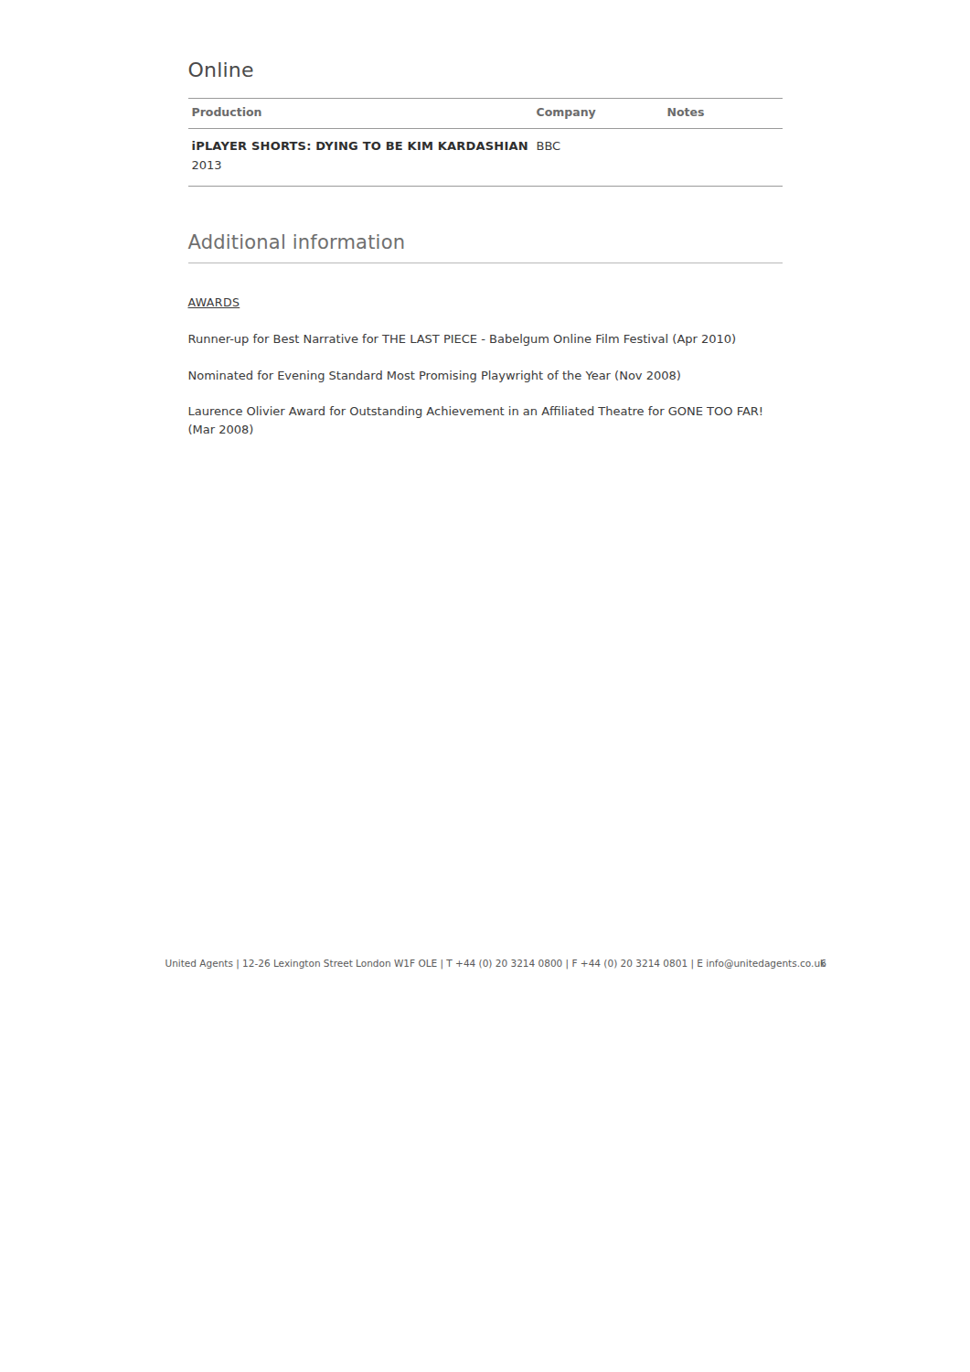Online
| Production | Company | Notes |
| --- | --- | --- |
| iPLAYER SHORTS: DYING TO BE KIM KARDASHIAN 2013 | BBC | |
Additional information
AWARDS
Runner-up for Best Narrative for THE LAST PIECE - Babelgum Online Film Festival (Apr 2010)
Nominated for Evening Standard Most Promising Playwright of the Year (Nov 2008)
Laurence Olivier Award for Outstanding Achievement in an Affiliated Theatre for GONE TOO FAR! (Mar 2008)
United Agents | 12-26 Lexington Street London W1F OLE | T +44 (0) 20 3214 0800 | F +44 (0) 20 3214 0801 | E info@unitedagents.co.uk 6